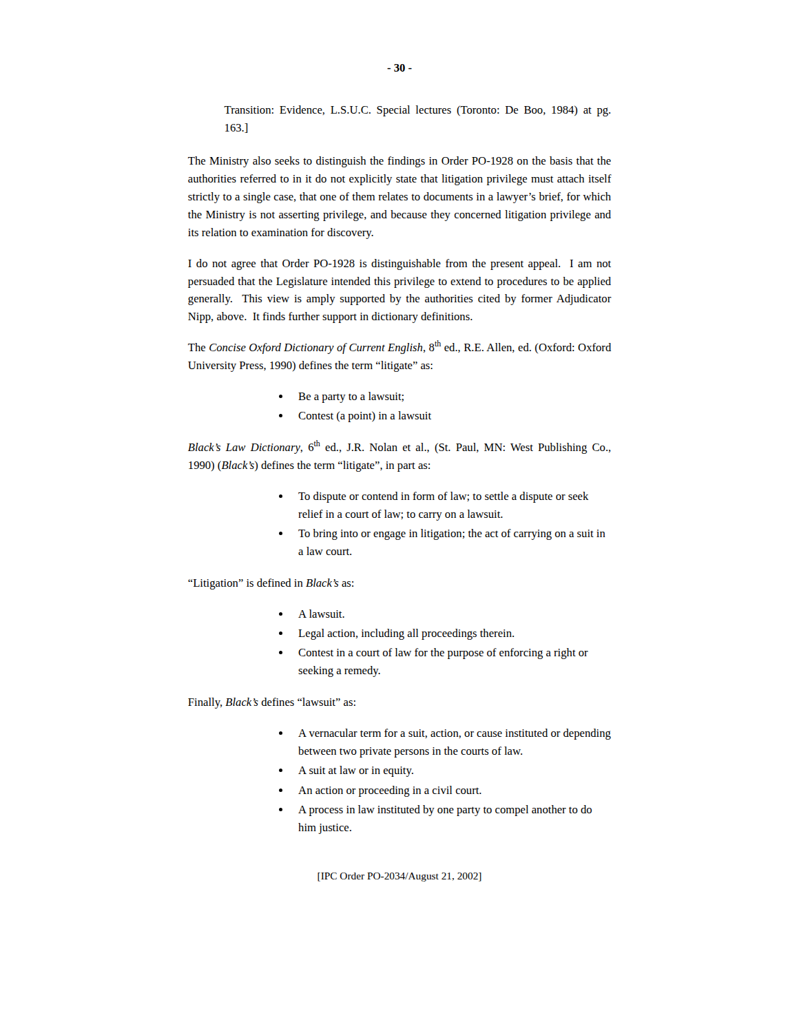- 30 -
Transition: Evidence, L.S.U.C. Special lectures (Toronto: De Boo, 1984) at pg. 163.]
The Ministry also seeks to distinguish the findings in Order PO-1928 on the basis that the authorities referred to in it do not explicitly state that litigation privilege must attach itself strictly to a single case, that one of them relates to documents in a lawyer’s brief, for which the Ministry is not asserting privilege, and because they concerned litigation privilege and its relation to examination for discovery.
I do not agree that Order PO-1928 is distinguishable from the present appeal. I am not persuaded that the Legislature intended this privilege to extend to procedures to be applied generally. This view is amply supported by the authorities cited by former Adjudicator Nipp, above. It finds further support in dictionary definitions.
The Concise Oxford Dictionary of Current English, 8th ed., R.E. Allen, ed. (Oxford: Oxford University Press, 1990) defines the term “litigate” as:
Be a party to a lawsuit;
Contest (a point) in a lawsuit
Black’s Law Dictionary, 6th ed., J.R. Nolan et al., (St. Paul, MN: West Publishing Co., 1990) (Black’s) defines the term “litigate”, in part as:
To dispute or contend in form of law; to settle a dispute or seek relief in a court of law; to carry on a lawsuit.
To bring into or engage in litigation; the act of carrying on a suit in a law court.
“Litigation” is defined in Black’s as:
A lawsuit.
Legal action, including all proceedings therein.
Contest in a court of law for the purpose of enforcing a right or seeking a remedy.
Finally, Black’s defines “lawsuit” as:
A vernacular term for a suit, action, or cause instituted or depending between two private persons in the courts of law.
A suit at law or in equity.
An action or proceeding in a civil court.
A process in law instituted by one party to compel another to do him justice.
[IPC Order PO-2034/August 21, 2002]